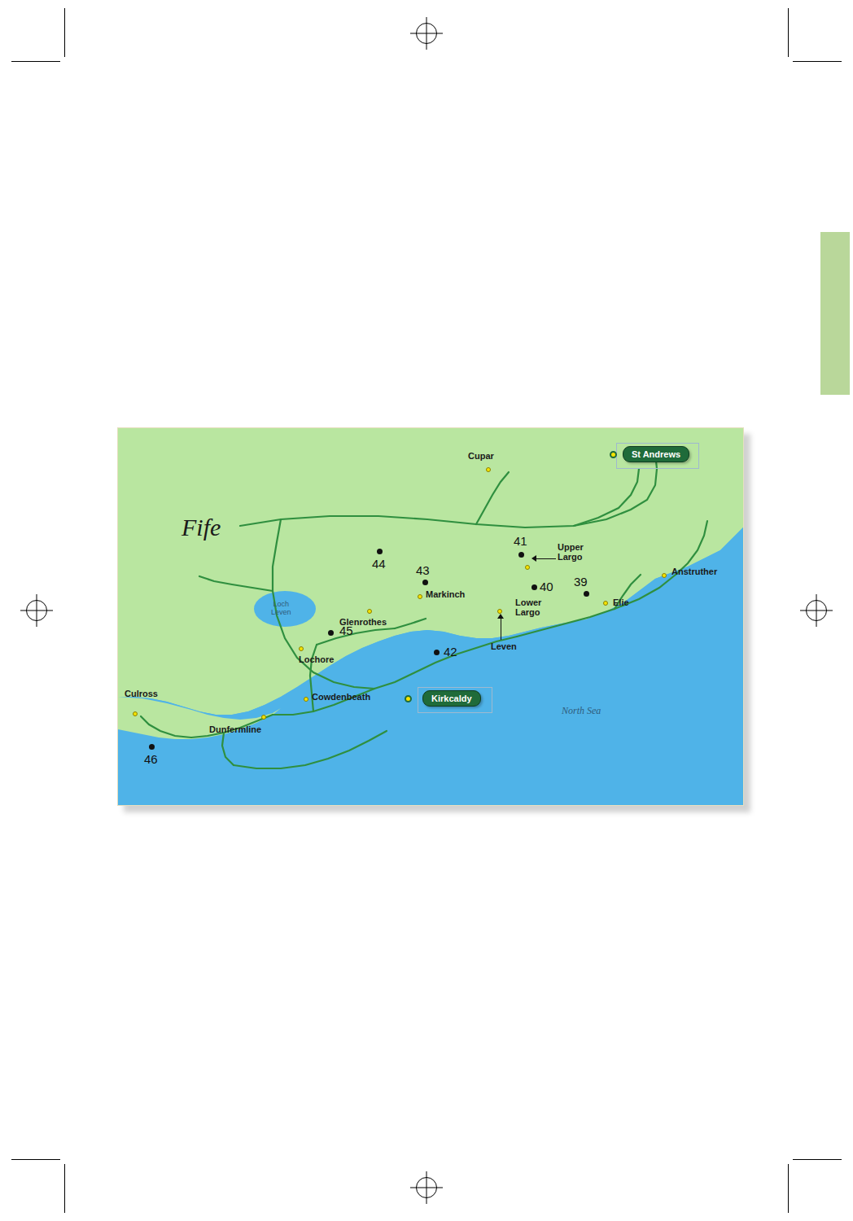Fife
North Sea
Loch
Leven
Cupar
Markinch
Glenrothes
Lochore
Cowdenbeath
Dunfermline
Culross
Lower
Largo
Upper
Largo
Elie
Anstruther
Leven
44
43
41
40
39
42
45
46
St Andrews
Kirkcaldy